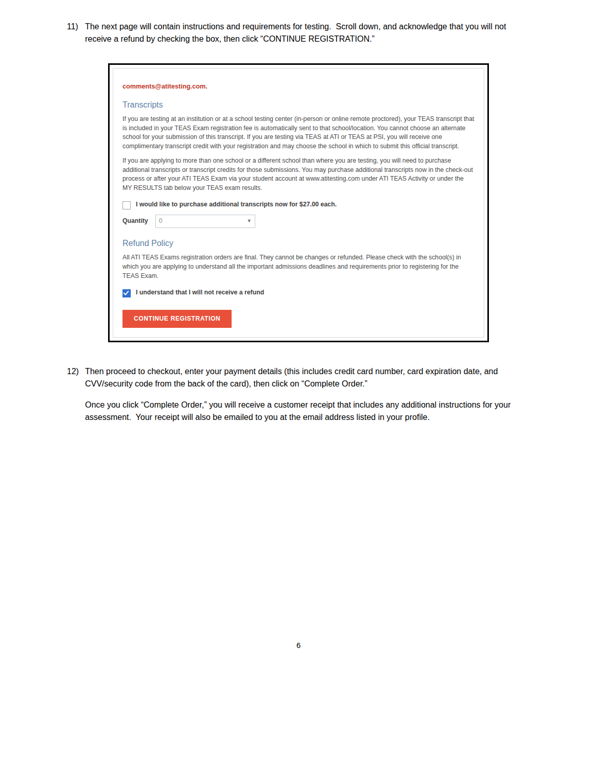11) The next page will contain instructions and requirements for testing. Scroll down, and acknowledge that you will not receive a refund by checking the box, then click “CONTINUE REGISTRATION.”
comments@atitesting.com.
Transcripts
If you are testing at an institution or at a school testing center (in-person or online remote proctored), your TEAS transcript that is included in your TEAS Exam registration fee is automatically sent to that school/location. You cannot choose an alternate school for your submission of this transcript. If you are testing via TEAS at ATI or TEAS at PSI, you will receive one complimentary transcript credit with your registration and may choose the school in which to submit this official transcript.
If you are applying to more than one school or a different school than where you are testing, you will need to purchase additional transcripts or transcript credits for those submissions. You may purchase additional transcripts now in the check-out process or after your ATI TEAS Exam via your student account at www.atitesting.com under ATI TEAS Activity or under the MY RESULTS tab below your TEAS exam results.
I would like to purchase additional transcripts now for $27.00 each.
Quantity 0▼
Refund Policy
All ATI TEAS Exams registration orders are final. They cannot be changes or refunded. Please check with the school(s) in which you are applying to understand all the important admissions deadlines and requirements prior to registering for the TEAS Exam.
I understand that I will not receive a refund
CONTINUE REGISTRATION
12)
Then proceed to checkout, enter your payment details (this includes credit card number, card expiration date, and CVV/security code from the back of the card), then click on “Complete Order.”
Once you click “Complete Order,” you will receive a customer receipt that includes any additional instructions for your assessment. Your receipt will also be emailed to you at the email address listed in your profile.
6